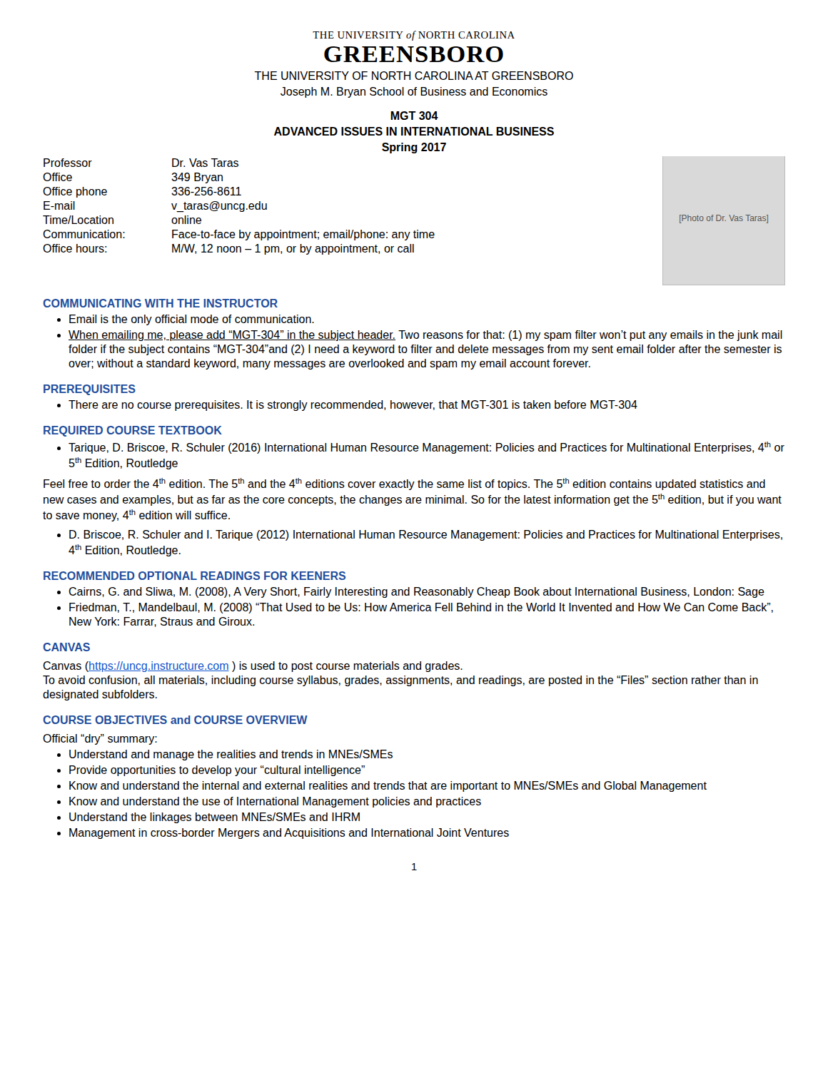THE UNIVERSITY of NORTH CAROLINA
GREENSBORO
THE UNIVERSITY OF NORTH CAROLINA AT GREENSBORO
Joseph M. Bryan School of Business and Economics
MGT 304
ADVANCED ISSUES IN INTERNATIONAL BUSINESS
Spring 2017
[Photo of Dr. Vas Taras]
| Professor | Dr. Vas Taras |
| Office | 349 Bryan |
| Office phone | 336-256-8611 |
| E-mail | v_taras@uncg.edu |
| Time/Location | online |
| Communication: | Face-to-face by appointment; email/phone: any time |
| Office hours: | M/W, 12 noon – 1 pm, or by appointment, or call |
COMMUNICATING WITH THE INSTRUCTOR
Email is the only official mode of communication.
When emailing me, please add “MGT-304” in the subject header. Two reasons for that: (1) my spam filter won’t put any emails in the junk mail folder if the subject contains “MGT-304”and (2) I need a keyword to filter and delete messages from my sent email folder after the semester is over; without a standard keyword, many messages are overlooked and spam my email account forever.
PREREQUISITES
There are no course prerequisites. It is strongly recommended, however, that MGT-301 is taken before MGT-304
REQUIRED COURSE TEXTBOOK
Tarique, D. Briscoe, R. Schuler (2016) International Human Resource Management: Policies and Practices for Multinational Enterprises, 4th or 5th Edition, Routledge
Feel free to order the 4th edition. The 5th and the 4th editions cover exactly the same list of topics. The 5th edition contains updated statistics and new cases and examples, but as far as the core concepts, the changes are minimal. So for the latest information get the 5th edition, but if you want to save money, 4th edition will suffice.
D. Briscoe, R. Schuler and I. Tarique (2012) International Human Resource Management: Policies and Practices for Multinational Enterprises, 4th Edition, Routledge.
RECOMMENDED OPTIONAL READINGS FOR KEENERS
Cairns, G. and Sliwa, M. (2008), A Very Short, Fairly Interesting and Reasonably Cheap Book about International Business, London: Sage
Friedman, T., Mandelbaul, M. (2008) “That Used to be Us: How America Fell Behind in the World It Invented and How We Can Come Back”, New York: Farrar, Straus and Giroux.
CANVAS
Canvas (https://uncg.instructure.com ) is used to post course materials and grades.
To avoid confusion, all materials, including course syllabus, grades, assignments, and readings, are posted in the “Files” section rather than in designated subfolders.
COURSE OBJECTIVES and COURSE OVERVIEW
Official “dry” summary:
Understand and manage the realities and trends in MNEs/SMEs
Provide opportunities to develop your “cultural intelligence”
Know and understand the internal and external realities and trends that are important to MNEs/SMEs and Global Management
Know and understand the use of International Management policies and practices
Understand the linkages between MNEs/SMEs and IHRM
Management in cross-border Mergers and Acquisitions and International Joint Ventures
1